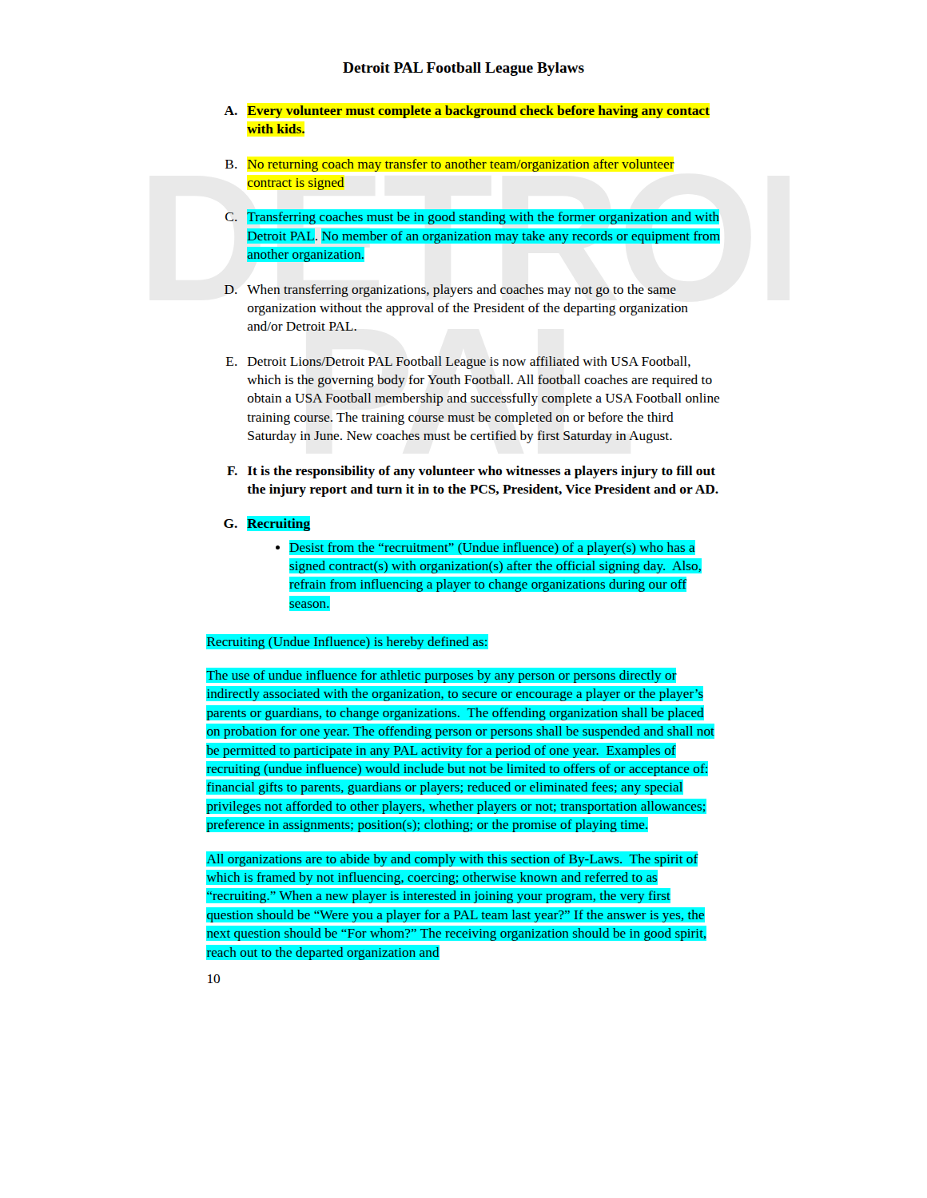DETROIT
PAL
Detroit PAL Football League Bylaws
Every volunteer must complete a background check before having any contact with kids.
No returning coach may transfer to another team/organization after volunteer contract is signed
Transferring coaches must be in good standing with the former organization and with Detroit PAL. No member of an organization may take any records or equipment from another organization.
When transferring organizations, players and coaches may not go to the same organization without the approval of the President of the departing organization and/or Detroit PAL.
Detroit Lions/Detroit PAL Football League is now affiliated with USA Football, which is the governing body for Youth Football. All football coaches are required to obtain a USA Football membership and successfully complete a USA Football online training course. The training course must be completed on or before the third Saturday in June. New coaches must be certified by first Saturday in August.
It is the responsibility of any volunteer who witnesses a players injury to fill out the injury report and turn it in to the PCS, President, Vice President and or AD.
Recruiting
Desist from the “recruitment” (Undue influence) of a player(s) who has a signed contract(s) with organization(s) after the official signing day. Also, refrain from influencing a player to change organizations during our off season.
Recruiting (Undue Influence) is hereby defined as:
The use of undue influence for athletic purposes by any person or persons directly or indirectly associated with the organization, to secure or encourage a player or the player’s parents or guardians, to change organizations. The offending organization shall be placed on probation for one year. The offending person or persons shall be suspended and shall not be permitted to participate in any PAL activity for a period of one year. Examples of recruiting (undue influence) would include but not be limited to offers of or acceptance of: financial gifts to parents, guardians or players; reduced or eliminated fees; any special privileges not afforded to other players, whether players or not; transportation allowances; preference in assignments; position(s); clothing; or the promise of playing time.
All organizations are to abide by and comply with this section of By-Laws. The spirit of which is framed by not influencing, coercing; otherwise known and referred to as “recruiting.” When a new player is interested in joining your program, the very first question should be “Were you a player for a PAL team last year?” If the answer is yes, the next question should be “For whom?” The receiving organization should be in good spirit, reach out to the departed organization and
10